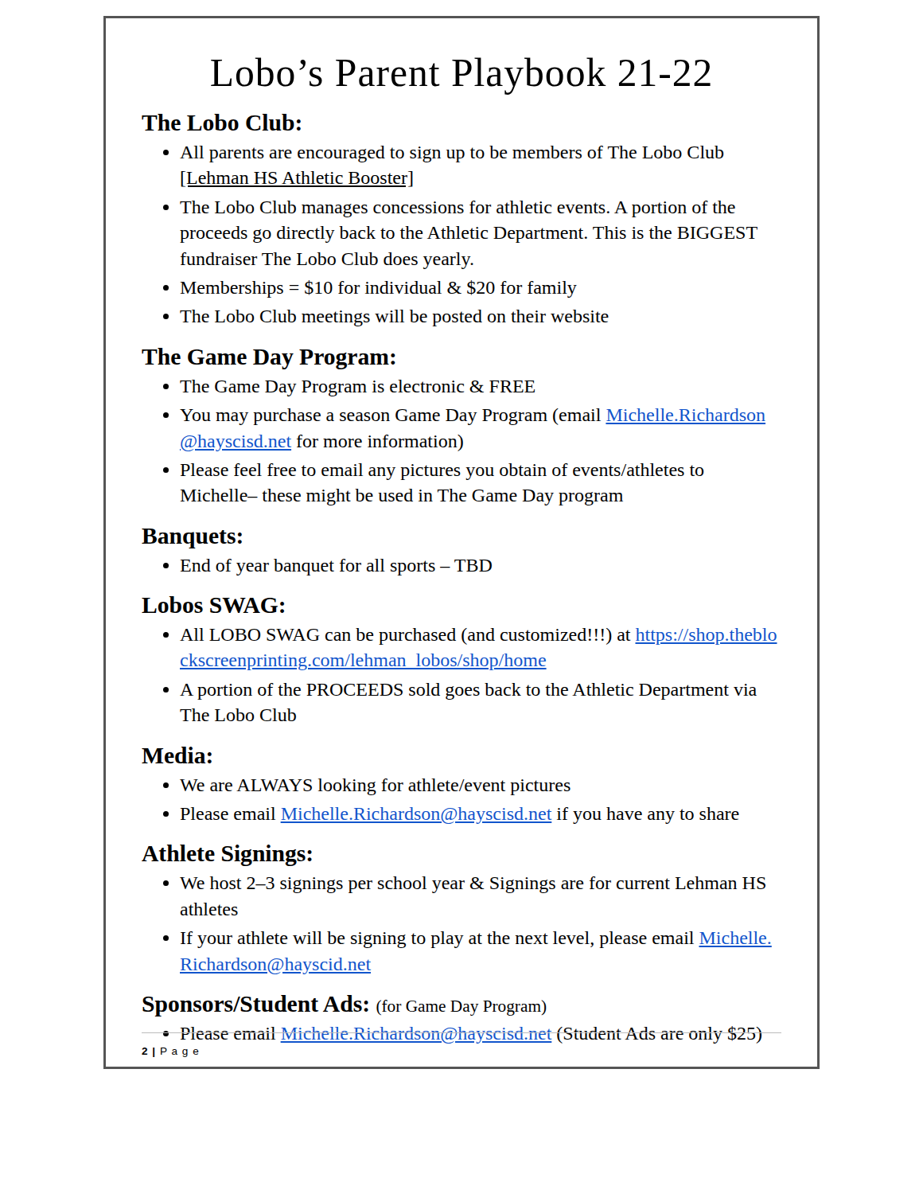Lobo’s Parent Playbook 21-22
The Lobo Club:
All parents are encouraged to sign up to be members of The Lobo Club [Lehman HS Athletic Booster]
The Lobo Club manages concessions for athletic events. A portion of the proceeds go directly back to the Athletic Department. This is the BIGGEST fundraiser The Lobo Club does yearly.
Memberships = $10 for individual & $20 for family
The Lobo Club meetings will be posted on their website
The Game Day Program:
The Game Day Program is electronic & FREE
You may purchase a season Game Day Program (email Michelle.Richardson@hayscisd.net for more information)
Please feel free to email any pictures you obtain of events/athletes to Michelle– these might be used in The Game Day program
Banquets:
End of year banquet for all sports – TBD
Lobos SWAG:
All LOBO SWAG can be purchased (and customized!!!) at https://shop.theblockscreenprinting.com/lehman_lobos/shop/home
A portion of the PROCEEDS sold goes back to the Athletic Department via The Lobo Club
Media:
We are ALWAYS looking for athlete/event pictures
Please email Michelle.Richardson@hayscisd.net if you have any to share
Athlete Signings:
We host 2–3 signings per school year & Signings are for current Lehman HS athletes
If your athlete will be signing to play at the next level, please email Michelle.Richardson@hayscid.net
Sponsors/Student Ads: (for Game Day Program)
Please email Michelle.Richardson@hayscisd.net (Student Ads are only $25)
2 | P a g e